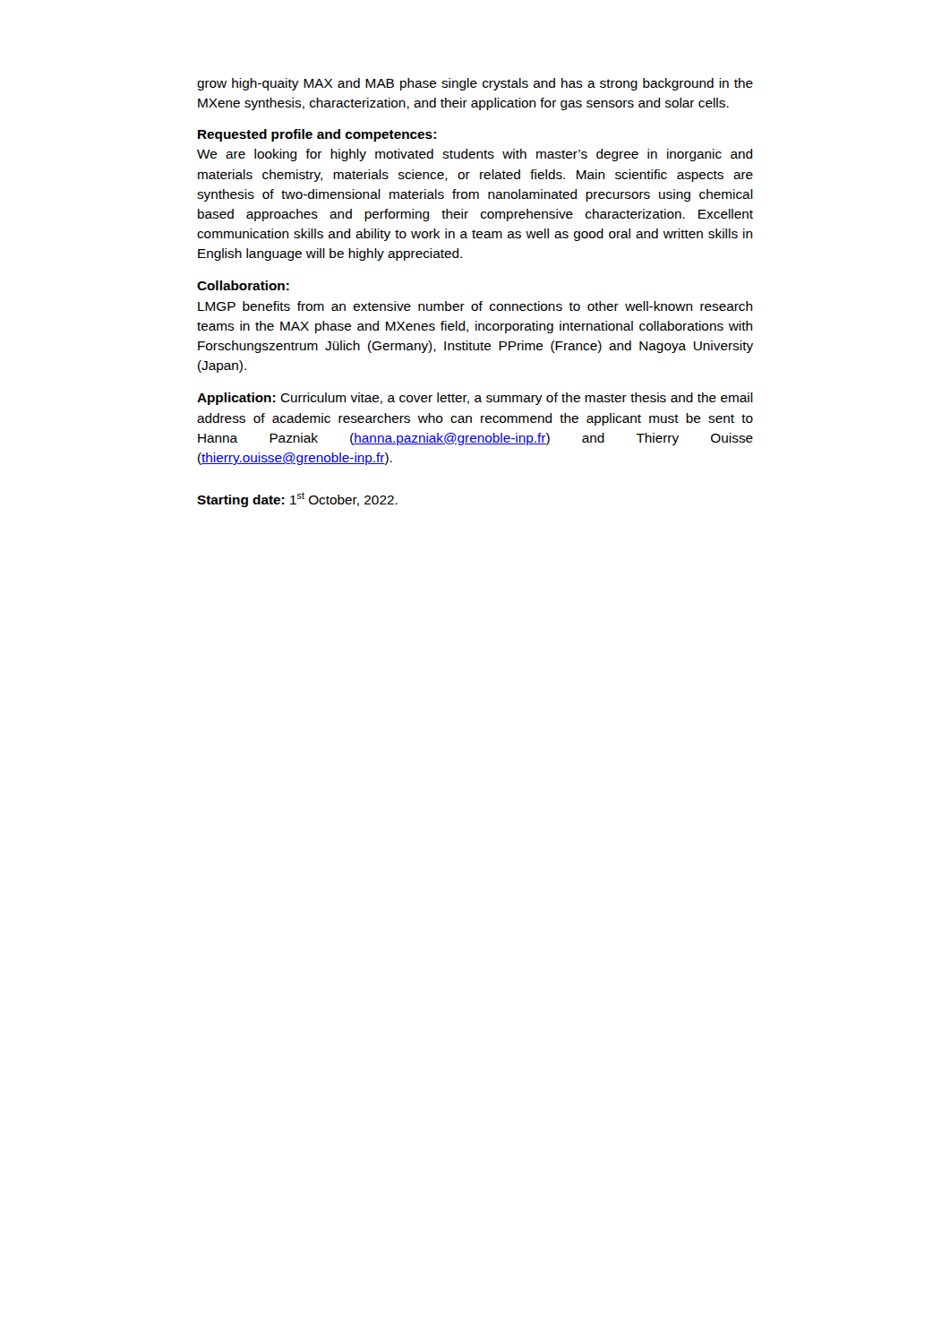grow high-quaity MAX and MAB phase single crystals and has a strong background in the MXene synthesis, characterization, and their application for gas sensors and solar cells.
Requested profile and competences:
We are looking for highly motivated students with master’s degree in inorganic and materials chemistry, materials science, or related fields. Main scientific aspects are synthesis of two-dimensional materials from nanolaminated precursors using chemical based approaches and performing their comprehensive characterization. Excellent communication skills and ability to work in a team as well as good oral and written skills in English language will be highly appreciated.
Collaboration:
LMGP benefits from an extensive number of connections to other well-known research teams in the MAX phase and MXenes field, incorporating international collaborations with Forschungszentrum Jülich (Germany), Institute PPrime (France) and Nagoya University (Japan).
Application: Curriculum vitae, a cover letter, a summary of the master thesis and the email address of academic researchers who can recommend the applicant must be sent to Hanna Pazniak (hanna.pazniak@grenoble-inp.fr) and Thierry Ouisse (thierry.ouisse@grenoble-inp.fr).
Starting date: 1st October, 2022.